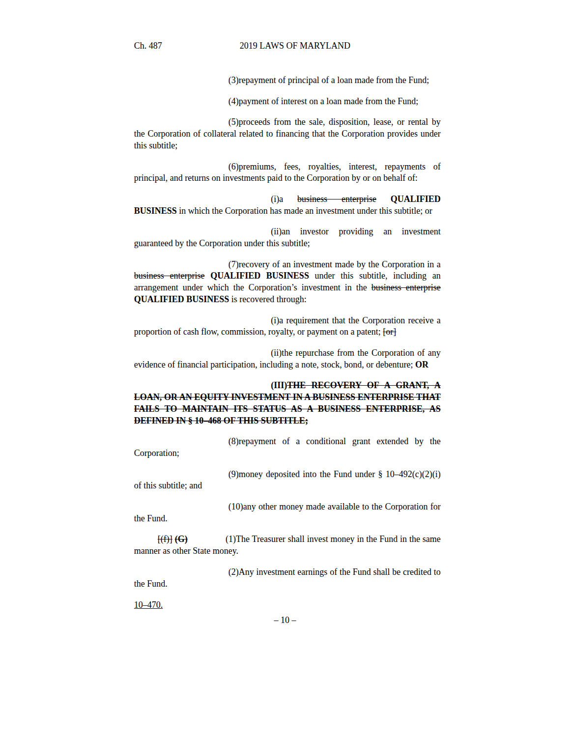Ch. 487
2019 LAWS OF MARYLAND
(3) repayment of principal of a loan made from the Fund;
(4) payment of interest on a loan made from the Fund;
(5) proceeds from the sale, disposition, lease, or rental by the Corporation of collateral related to financing that the Corporation provides under this subtitle;
(6) premiums, fees, royalties, interest, repayments of principal, and returns on investments paid to the Corporation by or on behalf of:
(i) a business enterprise QUALIFIED BUSINESS in which the Corporation has made an investment under this subtitle; or
(ii) an investor providing an investment guaranteed by the Corporation under this subtitle;
(7) recovery of an investment made by the Corporation in a business enterprise QUALIFIED BUSINESS under this subtitle, including an arrangement under which the Corporation’s investment in the business enterprise QUALIFIED BUSINESS is recovered through:
(i) a requirement that the Corporation receive a proportion of cash flow, commission, royalty, or payment on a patent; [or]
(ii) the repurchase from the Corporation of any evidence of financial participation, including a note, stock, bond, or debenture; OR
(III) THE RECOVERY OF A GRANT, A LOAN, OR AN EQUITY INVESTMENT IN A BUSINESS ENTERPRISE THAT FAILS TO MAINTAIN ITS STATUS AS A BUSINESS ENTERPRISE, AS DEFINED IN § 10–468 OF THIS SUBTITLE;
(8) repayment of a conditional grant extended by the Corporation;
(9) money deposited into the Fund under § 10–492(c)(2)(i) of this subtitle; and
(10) any other money made available to the Corporation for the Fund.
[(f)] (G) (1) The Treasurer shall invest money in the Fund in the same manner as other State money.
(2) Any investment earnings of the Fund shall be credited to the Fund.
10–470.
– 10 –